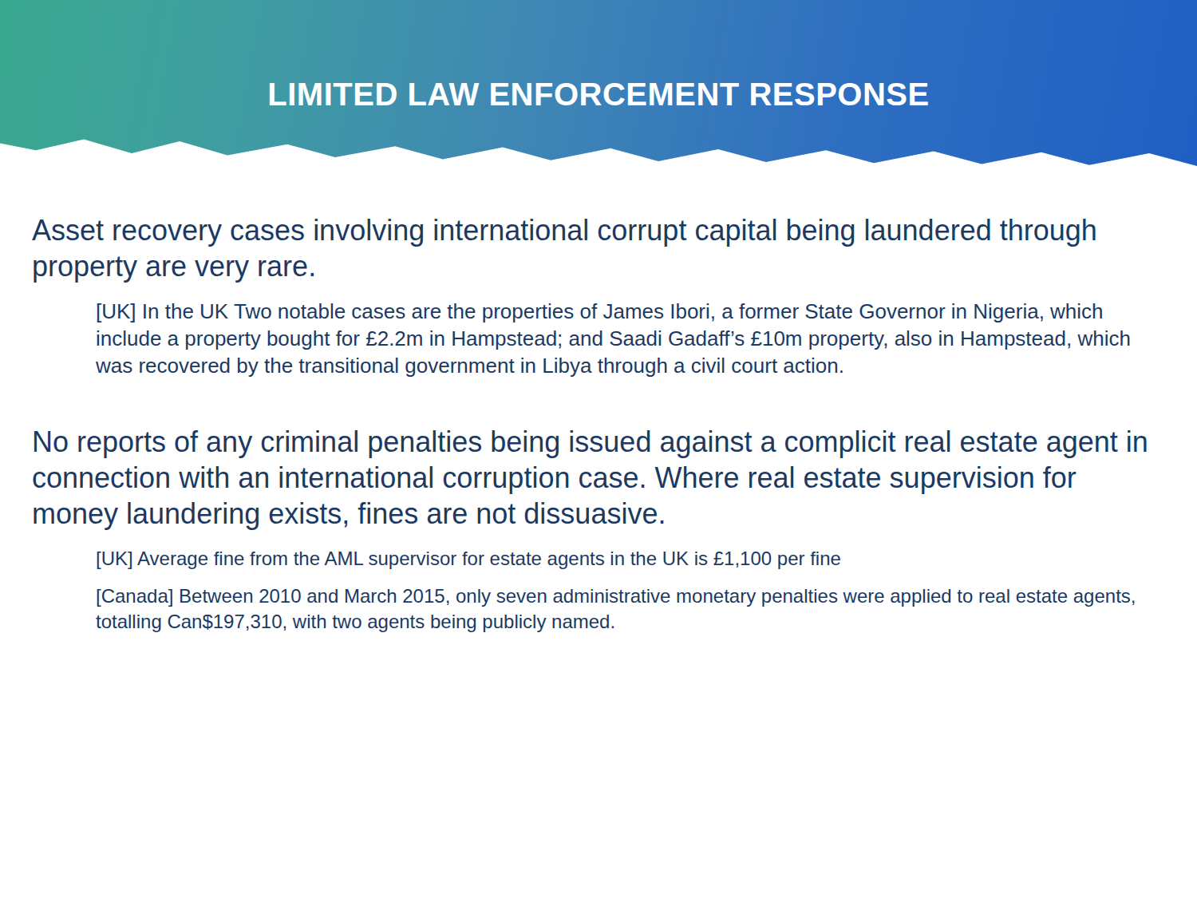LIMITED LAW ENFORCEMENT RESPONSE
Asset recovery cases involving international corrupt capital being laundered through property are very rare.
[UK] In the UK Two notable cases are the properties of James Ibori, a former State Governor in Nigeria, which include a property bought for £2.2m in Hampstead; and Saadi Gadaff’s £10m property, also in Hampstead, which was recovered by the transitional government in Libya through a civil court action.
No reports of any criminal penalties being issued against a complicit real estate agent in connection with an international corruption case. Where real estate supervision for money laundering exists, fines are not dissuasive.
[UK] Average fine from the AML supervisor for estate agents in the UK is £1,100 per fine
[Canada] Between 2010 and March 2015, only seven administrative monetary penalties were applied to real estate agents, totalling Can$197,310, with two agents being publicly named.